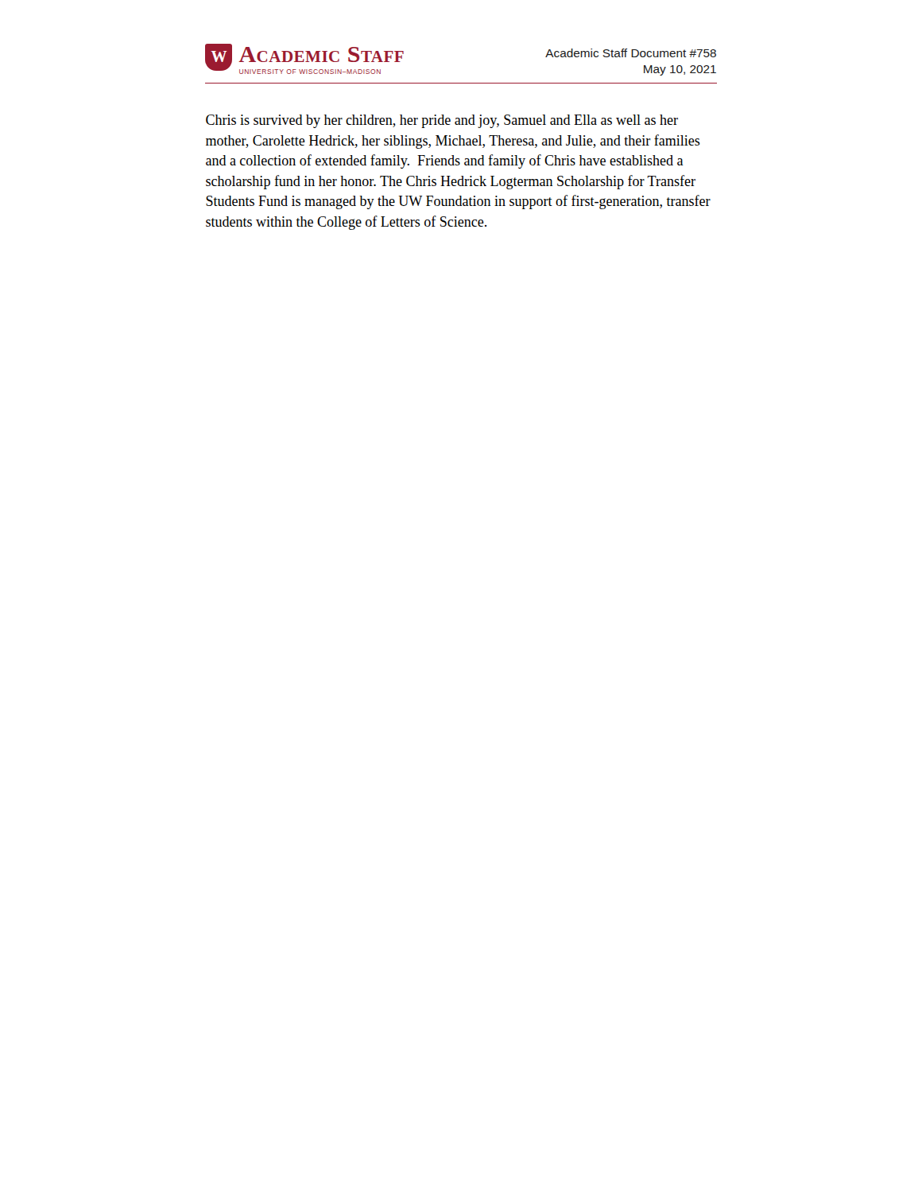Academic Staff
University of Wisconsin–Madison
Academic Staff Document #758
May 10, 2021
Chris is survived by her children, her pride and joy, Samuel and Ella as well as her mother, Carolette Hedrick, her siblings, Michael, Theresa, and Julie, and their families and a collection of extended family. Friends and family of Chris have established a scholarship fund in her honor. The Chris Hedrick Logterman Scholarship for Transfer Students Fund is managed by the UW Foundation in support of first-generation, transfer students within the College of Letters of Science.